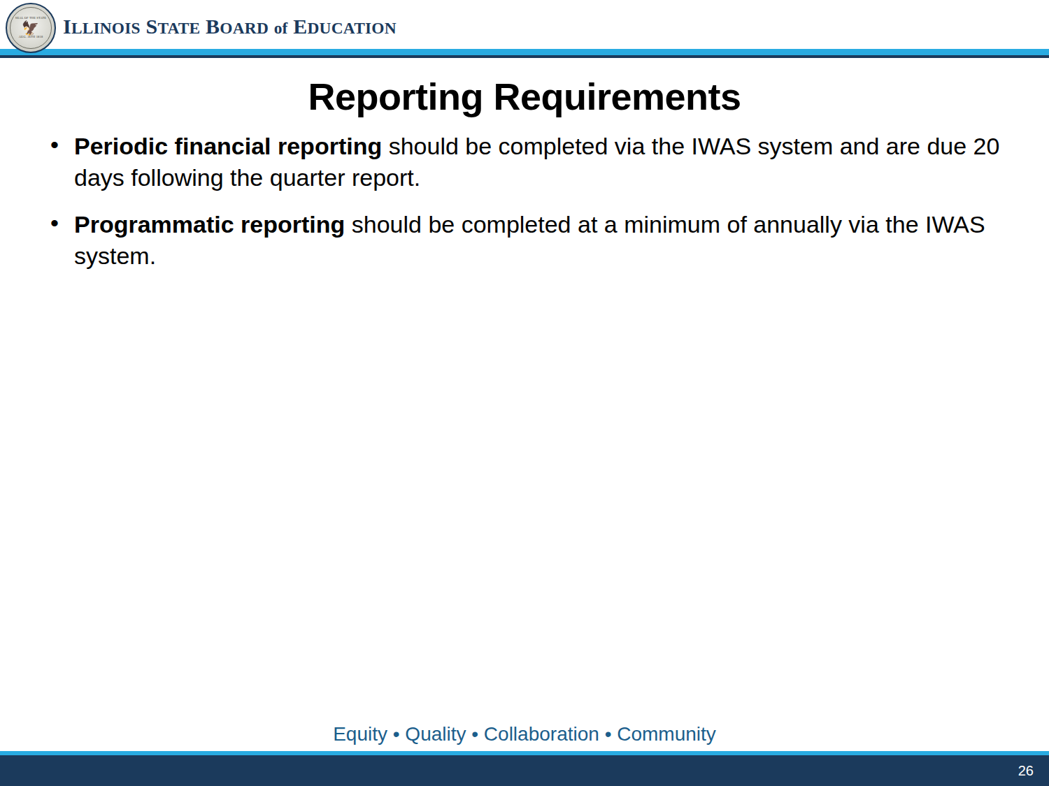ILLINOIS STATE BOARD of EDUCATION
Seal of the State
🦅
Aug. 26th 1818
Reporting Requirements
Periodic financial reporting should be completed via the IWAS system and are due 20 days following the quarter report.
Programmatic reporting should be completed at a minimum of annually via the IWAS system.
Equity • Quality • Collaboration • Community
26